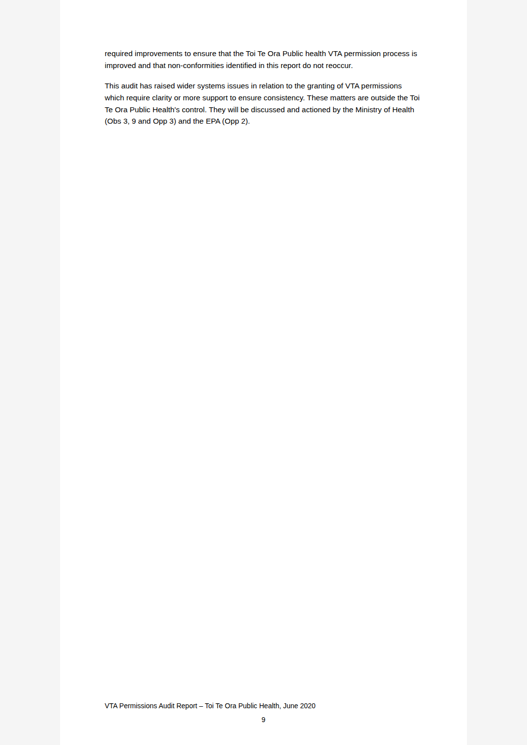required improvements to ensure that the Toi Te Ora Public health VTA permission process is improved and that non-conformities identified in this report do not reoccur.
This audit has raised wider systems issues in relation to the granting of VTA permissions which require clarity or more support to ensure consistency. These matters are outside the Toi Te Ora Public Health's control. They will be discussed and actioned by the Ministry of Health (Obs 3, 9 and Opp 3) and the EPA (Opp 2).
VTA Permissions Audit Report – Toi Te Ora Public Health, June 2020
9